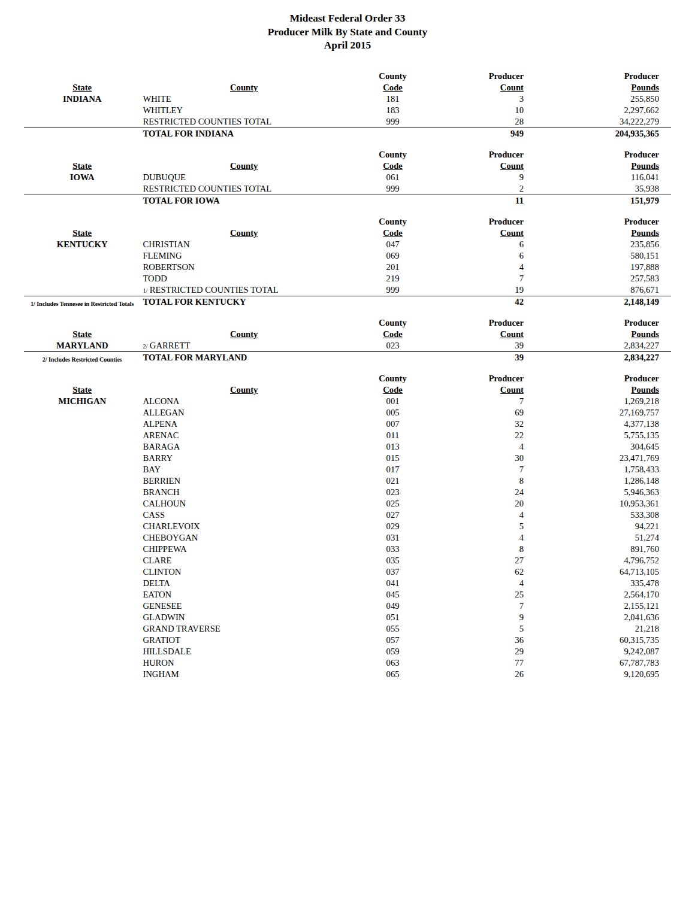Mideast Federal Order 33
Producer Milk By State and County
April 2015
| | | County | Producer | Producer |
| State | County | Code | Count | Pounds |
| INDIANA | WHITE | 181 | 3 | 255,850 |
| | WHITLEY | 183 | 10 | 2,297,662 |
| | RESTRICTED COUNTIES TOTAL | 999 | 28 | 34,222,279 |
| | TOTAL FOR INDIANA | | 949 | 204,935,365 |
| | | County | Producer | Producer |
| State | County | Code | Count | Pounds |
| IOWA | DUBUQUE | 061 | 9 | 116,041 |
| | RESTRICTED COUNTIES TOTAL | 999 | 2 | 35,938 |
| | TOTAL FOR IOWA | | 11 | 151,979 |
| | | County | Producer | Producer |
| State | County | Code | Count | Pounds |
| KENTUCKY | CHRISTIAN | 047 | 6 | 235,856 |
| | FLEMING | 069 | 6 | 580,151 |
| | ROBERTSON | 201 | 4 | 197,888 |
| | TODD | 219 | 7 | 257,583 |
| | 1/ RESTRICTED COUNTIES TOTAL | 999 | 19 | 876,671 |
| 1/ Includes Tennesee in Restricted Totals | TOTAL FOR KENTUCKY | | 42 | 2,148,149 |
| | | County | Producer | Producer |
| State | County | Code | Count | Pounds |
| MARYLAND | 2/ GARRETT | 023 | 39 | 2,834,227 |
| 2/ Includes Restricted Counties | TOTAL FOR MARYLAND | | 39 | 2,834,227 |
| | | County | Producer | Producer |
| State | County | Code | Count | Pounds |
| MICHIGAN | ALCONA | 001 | 7 | 1,269,218 |
| | ALLEGAN | 005 | 69 | 27,169,757 |
| | ALPENA | 007 | 32 | 4,377,138 |
| | ARENAC | 011 | 22 | 5,755,135 |
| | BARAGA | 013 | 4 | 304,645 |
| | BARRY | 015 | 30 | 23,471,769 |
| | BAY | 017 | 7 | 1,758,433 |
| | BERRIEN | 021 | 8 | 1,286,148 |
| | BRANCH | 023 | 24 | 5,946,363 |
| | CALHOUN | 025 | 20 | 10,953,361 |
| | CASS | 027 | 4 | 533,308 |
| | CHARLEVOIX | 029 | 5 | 94,221 |
| | CHEBOYGAN | 031 | 4 | 51,274 |
| | CHIPPEWA | 033 | 8 | 891,760 |
| | CLARE | 035 | 27 | 4,796,752 |
| | CLINTON | 037 | 62 | 64,713,105 |
| | DELTA | 041 | 4 | 335,478 |
| | EATON | 045 | 25 | 2,564,170 |
| | GENESEE | 049 | 7 | 2,155,121 |
| | GLADWIN | 051 | 9 | 2,041,636 |
| | GRAND TRAVERSE | 055 | 5 | 21,218 |
| | GRATIOT | 057 | 36 | 60,315,735 |
| | HILLSDALE | 059 | 29 | 9,242,087 |
| | HURON | 063 | 77 | 67,787,783 |
| | INGHAM | 065 | 26 | 9,120,695 |